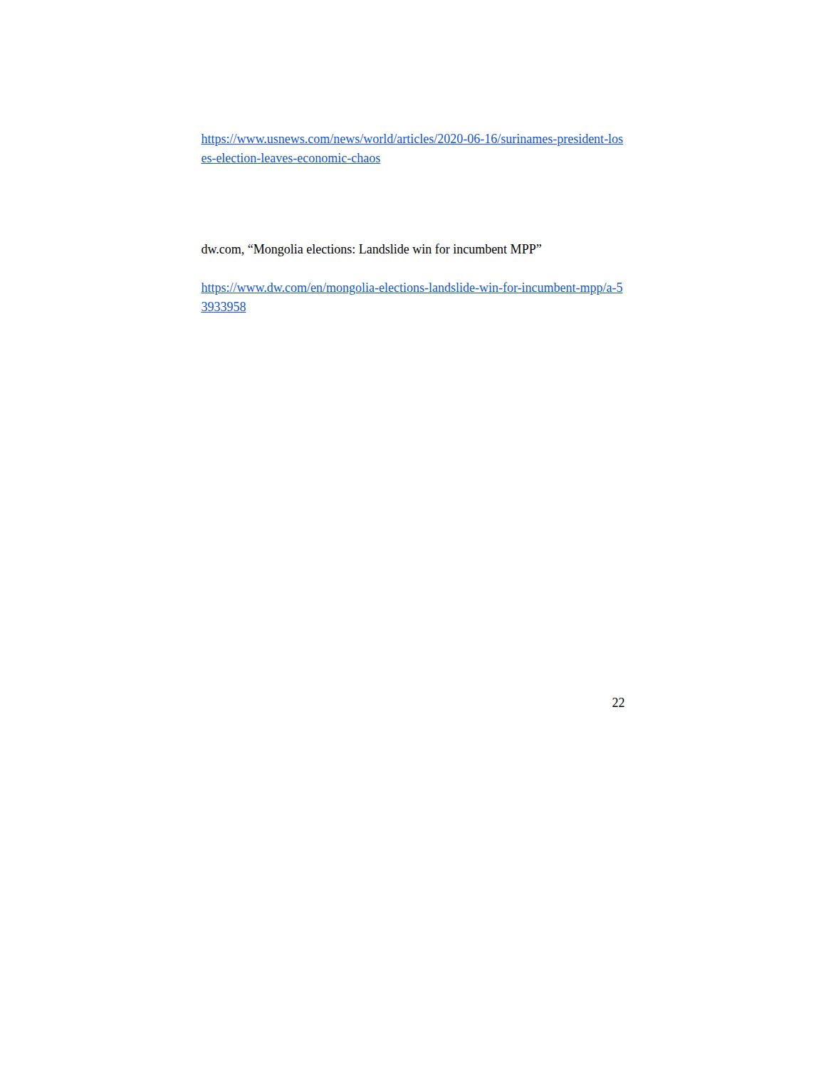https://www.usnews.com/news/world/articles/2020-06-16/surinames-president-loses-election-leaves-economic-chaos
dw.com, “Mongolia elections: Landslide win for incumbent MPP”
https://www.dw.com/en/mongolia-elections-landslide-win-for-incumbent-mpp/a-53933958
22